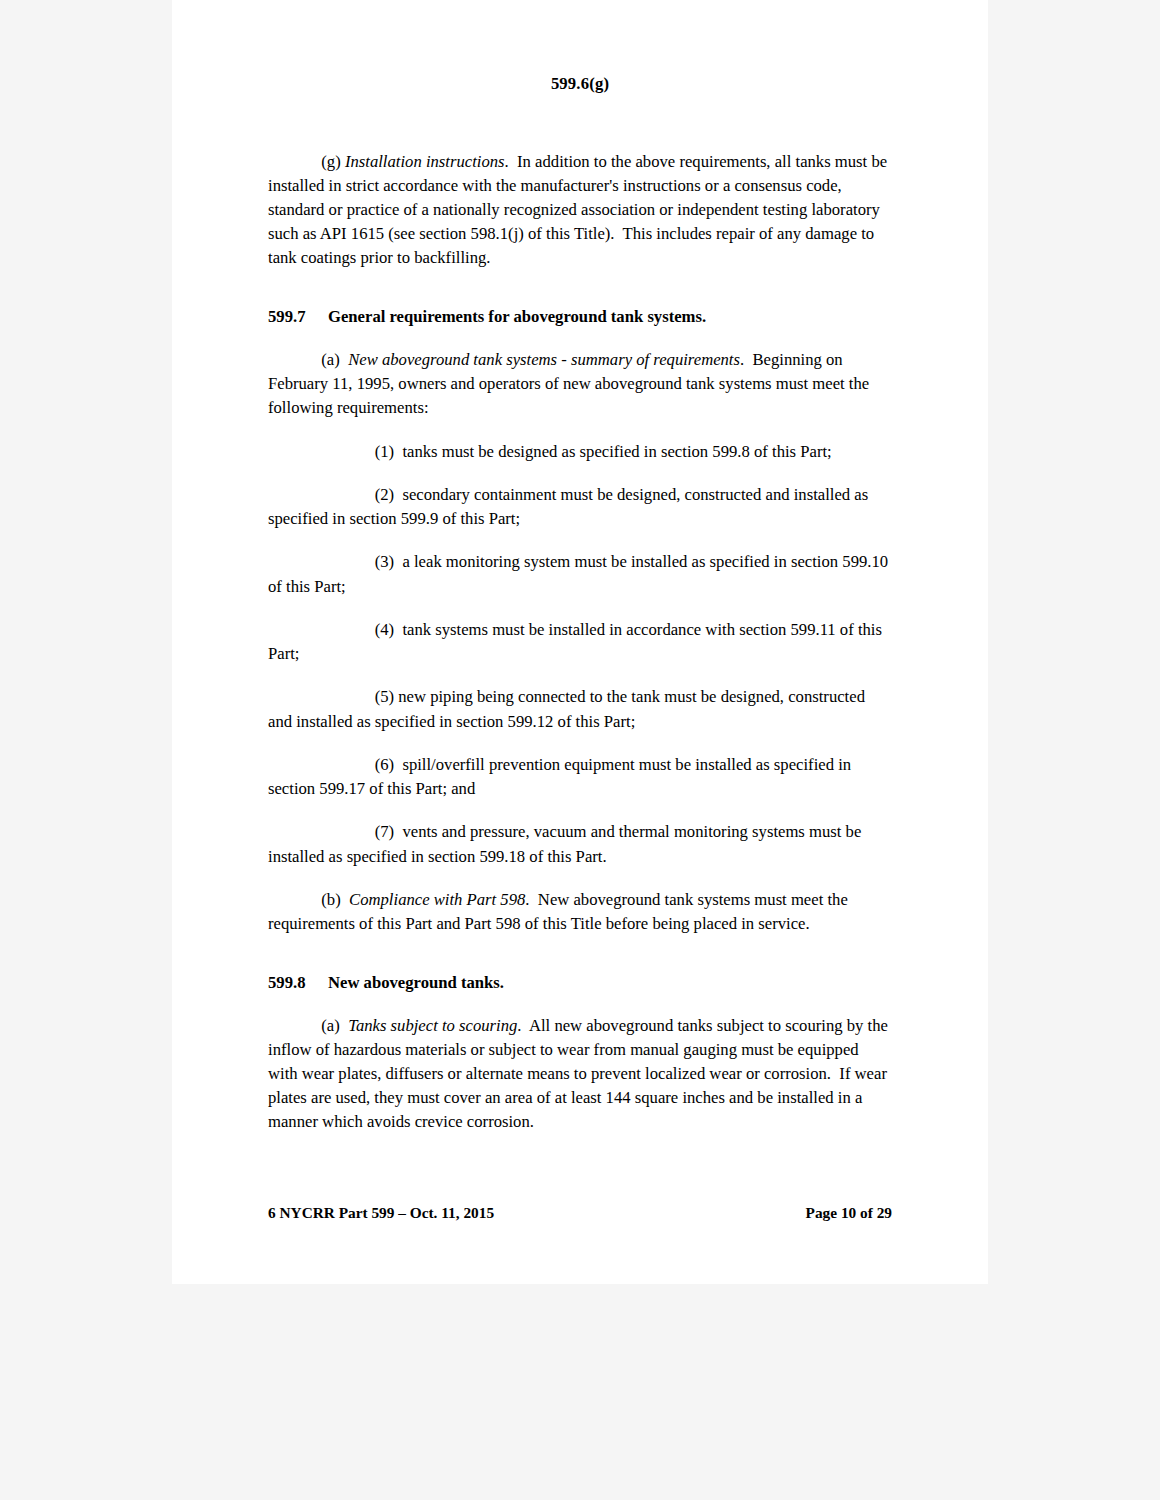599.6(g)
(g) Installation instructions. In addition to the above requirements, all tanks must be installed in strict accordance with the manufacturer's instructions or a consensus code, standard or practice of a nationally recognized association or independent testing laboratory such as API 1615 (see section 598.1(j) of this Title). This includes repair of any damage to tank coatings prior to backfilling.
599.7 General requirements for aboveground tank systems.
(a) New aboveground tank systems - summary of requirements. Beginning on February 11, 1995, owners and operators of new aboveground tank systems must meet the following requirements:
(1) tanks must be designed as specified in section 599.8 of this Part;
(2) secondary containment must be designed, constructed and installed as specified in section 599.9 of this Part;
(3) a leak monitoring system must be installed as specified in section 599.10 of this Part;
(4) tank systems must be installed in accordance with section 599.11 of this Part;
(5) new piping being connected to the tank must be designed, constructed and installed as specified in section 599.12 of this Part;
(6) spill/overfill prevention equipment must be installed as specified in section 599.17 of this Part; and
(7) vents and pressure, vacuum and thermal monitoring systems must be installed as specified in section 599.18 of this Part.
(b) Compliance with Part 598. New aboveground tank systems must meet the requirements of this Part and Part 598 of this Title before being placed in service.
599.8 New aboveground tanks.
(a) Tanks subject to scouring. All new aboveground tanks subject to scouring by the inflow of hazardous materials or subject to wear from manual gauging must be equipped with wear plates, diffusers or alternate means to prevent localized wear or corrosion. If wear plates are used, they must cover an area of at least 144 square inches and be installed in a manner which avoids crevice corrosion.
6 NYCRR Part 599 – Oct. 11, 2015
Page 10 of 29